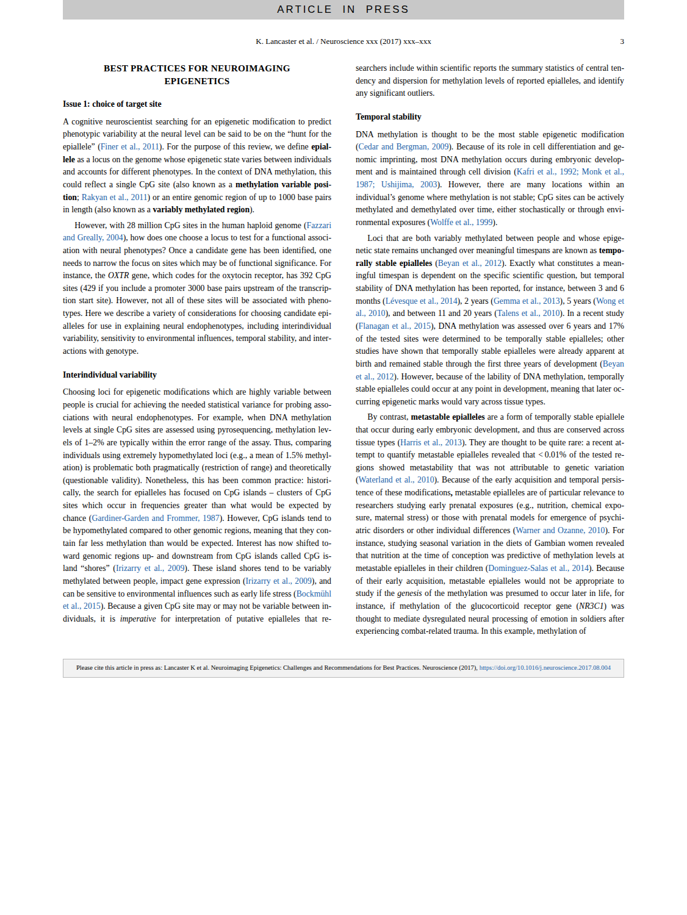ARTICLE IN PRESS
K. Lancaster et al. / Neuroscience xxx (2017) xxx–xxx 3
BEST PRACTICES FOR NEUROIMAGING
EPIGENETICS
Issue 1: choice of target site
A cognitive neuroscientist searching for an epigenetic modification to predict phenotypic variability at the neural level can be said to be on the “hunt for the epiallele” (Finer et al., 2011). For the purpose of this review, we define epiallele as a locus on the genome whose epigenetic state varies between individuals and accounts for different phenotypes. In the context of DNA methylation, this could reflect a single CpG site (also known as a methylation variable position; Rakyan et al., 2011) or an entire genomic region of up to 1000 base pairs in length (also known as a variably methylated region).
However, with 28 million CpG sites in the human haploid genome (Fazzari and Greally, 2004), how does one choose a locus to test for a functional association with neural phenotypes? Once a candidate gene has been identified, one needs to narrow the focus on sites which may be of functional significance. For instance, the OXTR gene, which codes for the oxytocin receptor, has 392 CpG sites (429 if you include a promoter 3000 base pairs upstream of the transcription start site). However, not all of these sites will be associated with phenotypes. Here we describe a variety of considerations for choosing candidate epialleles for use in explaining neural endophenotypes, including interindividual variability, sensitivity to environmental influences, temporal stability, and interactions with genotype.
Interindividual variability
Choosing loci for epigenetic modifications which are highly variable between people is crucial for achieving the needed statistical variance for probing associations with neural endophenotypes. For example, when DNA methylation levels at single CpG sites are assessed using pyrosequencing, methylation levels of 1–2% are typically within the error range of the assay. Thus, comparing individuals using extremely hypomethylated loci (e.g., a mean of 1.5% methylation) is problematic both pragmatically (restriction of range) and theoretically (questionable validity). Nonetheless, this has been common practice: historically, the search for epialleles has focused on CpG islands – clusters of CpG sites which occur in frequencies greater than what would be expected by chance (Gardiner-Garden and Frommer, 1987). However, CpG islands tend to be hypomethylated compared to other genomic regions, meaning that they contain far less methylation than would be expected. Interest has now shifted toward genomic regions up- and downstream from CpG islands called CpG island “shores” (Irizarry et al., 2009). These island shores tend to be variably methylated between people, impact gene expression (Irizarry et al., 2009), and can be sensitive to environmental influences such as early life stress (Bockmühl et al., 2015). Because a given CpG site may or may not be variable between individuals, it is imperative for interpretation of putative epialleles that researchers include within scientific reports the summary statistics of central tendency and dispersion for methylation levels of reported epialleles, and identify any significant outliers.
Temporal stability
DNA methylation is thought to be the most stable epigenetic modification (Cedar and Bergman, 2009). Because of its role in cell differentiation and genomic imprinting, most DNA methylation occurs during embryonic development and is maintained through cell division (Kafri et al., 1992; Monk et al., 1987; Ushijima, 2003). However, there are many locations within an individual’s genome where methylation is not stable; CpG sites can be actively methylated and demethylated over time, either stochastically or through environmental exposures (Wolffe et al., 1999).
Loci that are both variably methylated between people and whose epigenetic state remains unchanged over meaningful timespans are known as temporally stable epialleles (Beyan et al., 2012). Exactly what constitutes a meaningful timespan is dependent on the specific scientific question, but temporal stability of DNA methylation has been reported, for instance, between 3 and 6 months (Lévesque et al., 2014), 2 years (Gemma et al., 2013), 5 years (Wong et al., 2010), and between 11 and 20 years (Talens et al., 2010). In a recent study (Flanagan et al., 2015), DNA methylation was assessed over 6 years and 17% of the tested sites were determined to be temporally stable epialleles; other studies have shown that temporally stable epialleles were already apparent at birth and remained stable through the first three years of development (Beyan et al., 2012). However, because of the lability of DNA methylation, temporally stable epialleles could occur at any point in development, meaning that later occurring epigenetic marks would vary across tissue types.
By contrast, metastable epialleles are a form of temporally stable epiallele that occur during early embryonic development, and thus are conserved across tissue types (Harris et al., 2013). They are thought to be quite rare: a recent attempt to quantify metastable epialleles revealed that < 0.01% of the tested regions showed metastability that was not attributable to genetic variation (Waterland et al., 2010). Because of the early acquisition and temporal persistence of these modifications, metastable epialleles are of particular relevance to researchers studying early prenatal exposures (e.g., nutrition, chemical exposure, maternal stress) or those with prenatal models for emergence of psychiatric disorders or other individual differences (Warner and Ozanne, 2010). For instance, studying seasonal variation in the diets of Gambian women revealed that nutrition at the time of conception was predictive of methylation levels at metastable epialleles in their children (Dominguez-Salas et al., 2014). Because of their early acquisition, metastable epialleles would not be appropriate to study if the genesis of the methylation was presumed to occur later in life, for instance, if methylation of the glucocorticoid receptor gene (NR3C1) was thought to mediate dysregulated neural processing of emotion in soldiers after experiencing combat-related trauma. In this example, methylation of
Please cite this article in press as: Lancaster K et al. Neuroimaging Epigenetics: Challenges and Recommendations for Best Practices. Neuroscience (2017), https://doi.org/10.1016/j.neuroscience.2017.08.004